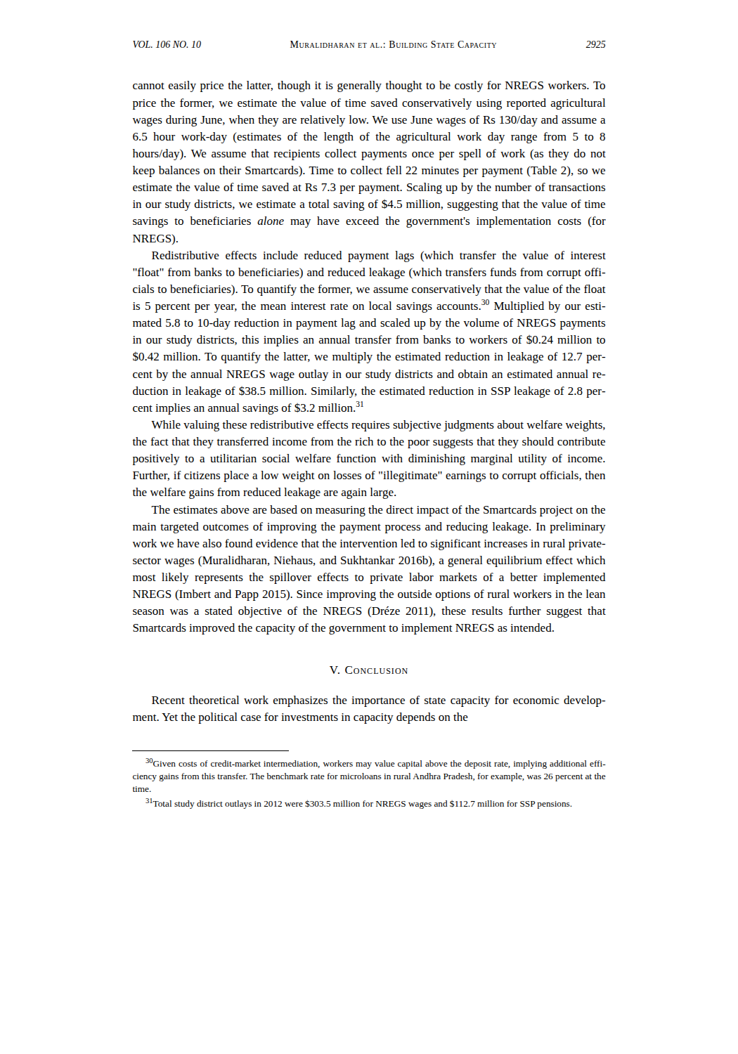VOL. 106 NO. 10 Muralidharan et al.: Building State Capacity 2925
cannot easily price the latter, though it is generally thought to be costly for NREGS workers. To price the former, we estimate the value of time saved conservatively using reported agricultural wages during June, when they are relatively low. We use June wages of Rs 130/day and assume a 6.5 hour work-day (estimates of the length of the agricultural work day range from 5 to 8 hours/day). We assume that recipients collect payments once per spell of work (as they do not keep balances on their Smartcards). Time to collect fell 22 minutes per payment (Table 2), so we estimate the value of time saved at Rs 7.3 per payment. Scaling up by the number of transactions in our study districts, we estimate a total saving of $4.5 million, suggesting that the value of time savings to beneficiaries alone may have exceed the government's implementation costs (for NREGS).
Redistributive effects include reduced payment lags (which transfer the value of interest "float" from banks to beneficiaries) and reduced leakage (which transfers funds from corrupt officials to beneficiaries). To quantify the former, we assume conservatively that the value of the float is 5 percent per year, the mean interest rate on local savings accounts.30 Multiplied by our estimated 5.8 to 10-day reduction in payment lag and scaled up by the volume of NREGS payments in our study districts, this implies an annual transfer from banks to workers of $0.24 million to $0.42 million. To quantify the latter, we multiply the estimated reduction in leakage of 12.7 percent by the annual NREGS wage outlay in our study districts and obtain an estimated annual reduction in leakage of $38.5 million. Similarly, the estimated reduction in SSP leakage of 2.8 percent implies an annual savings of $3.2 million.31
While valuing these redistributive effects requires subjective judgments about welfare weights, the fact that they transferred income from the rich to the poor suggests that they should contribute positively to a utilitarian social welfare function with diminishing marginal utility of income. Further, if citizens place a low weight on losses of "illegitimate" earnings to corrupt officials, then the welfare gains from reduced leakage are again large.
The estimates above are based on measuring the direct impact of the Smartcards project on the main targeted outcomes of improving the payment process and reducing leakage. In preliminary work we have also found evidence that the intervention led to significant increases in rural private-sector wages (Muralidharan, Niehaus, and Sukhtankar 2016b), a general equilibrium effect which most likely represents the spillover effects to private labor markets of a better implemented NREGS (Imbert and Papp 2015). Since improving the outside options of rural workers in the lean season was a stated objective of the NREGS (Dréze 2011), these results further suggest that Smartcards improved the capacity of the government to implement NREGS as intended.
V. Conclusion
Recent theoretical work emphasizes the importance of state capacity for economic development. Yet the political case for investments in capacity depends on the
30Given costs of credit-market intermediation, workers may value capital above the deposit rate, implying additional efficiency gains from this transfer. The benchmark rate for microloans in rural Andhra Pradesh, for example, was 26 percent at the time.
31Total study district outlays in 2012 were $303.5 million for NREGS wages and $112.7 million for SSP pensions.